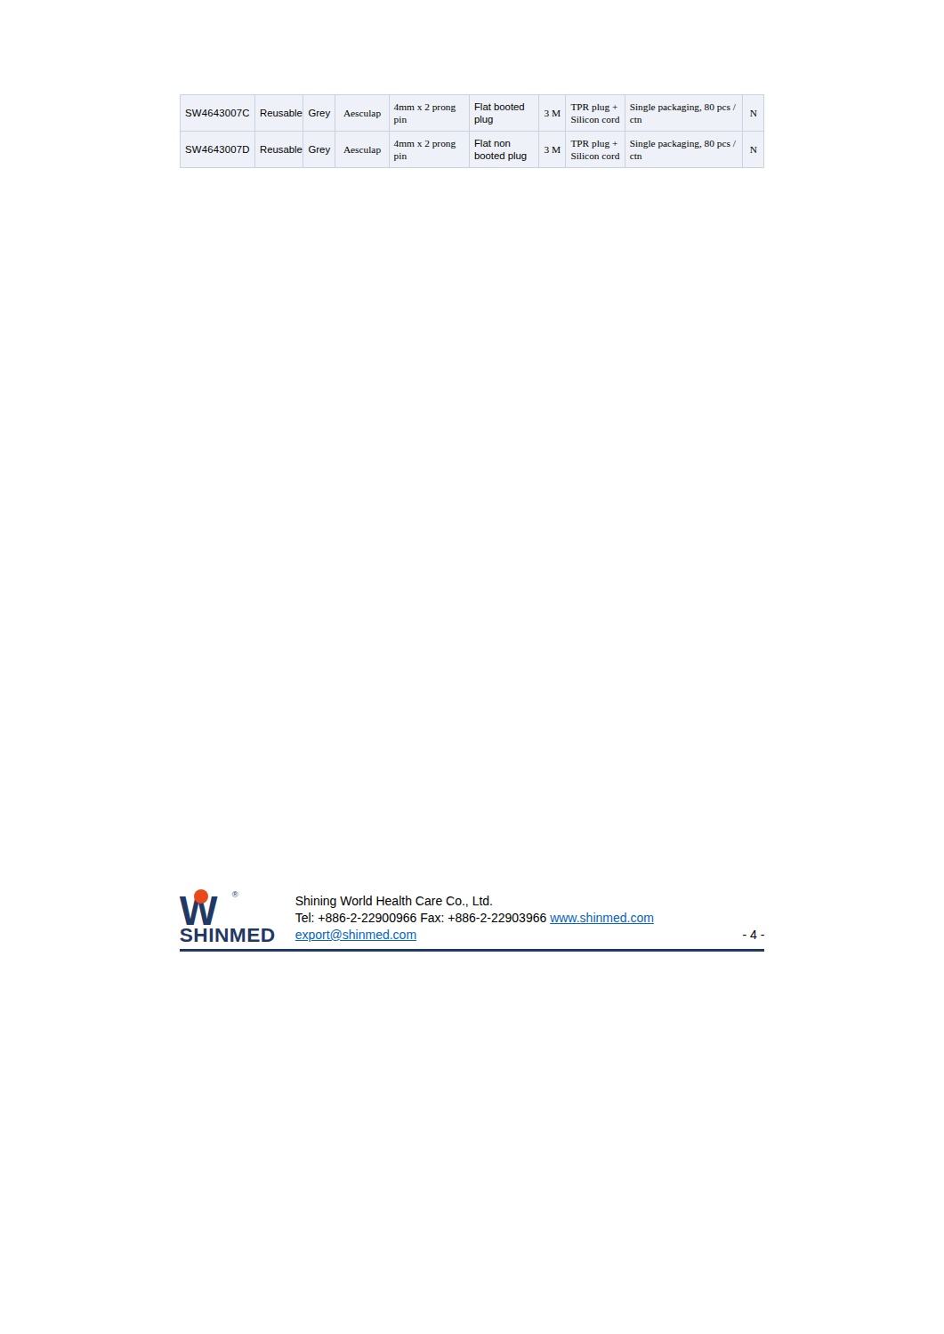| SW4643007C | Reusable | Grey | Aesculap | 4mm x 2 prong pin | Flat booted plug | 3 M | TPR plug + Silicon cord | Single packaging, 80 pcs / ctn | N |
| SW4643007D | Reusable | Grey | Aesculap | 4mm x 2 prong pin | Flat non booted plug | 3 M | TPR plug + Silicon cord | Single packaging, 80 pcs / ctn | N |
W ®
SHINMED
Shining World Health Care Co., Ltd.
Tel: +886-2-22900966 Fax: +886-2-22903966 www.shinmed.com export@shinmed.com
- 4 -